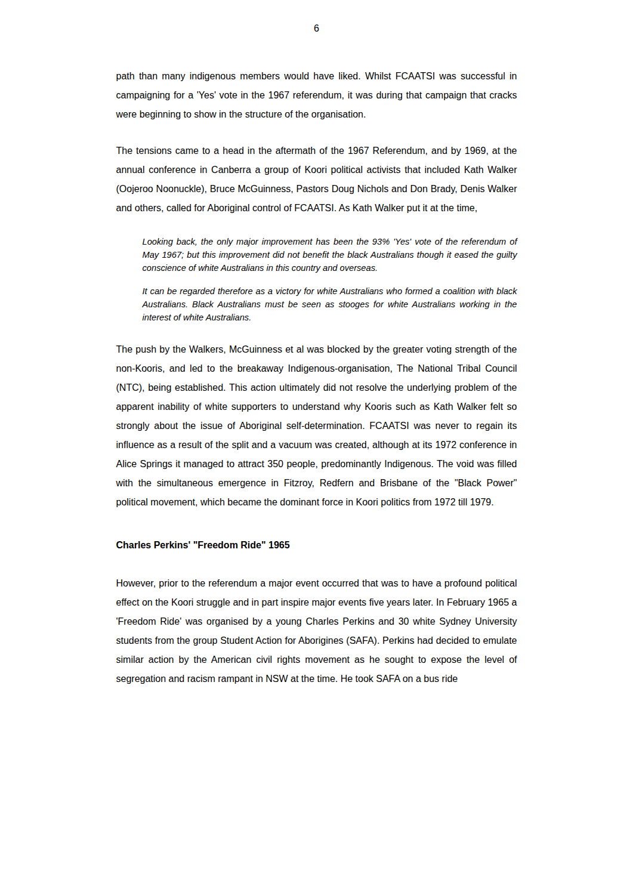6
path than many indigenous members would have liked. Whilst FCAATSI was successful in campaigning for a 'Yes' vote in the 1967 referendum, it was during that campaign that cracks were beginning to show in the structure of the organisation.
The tensions came to a head in the aftermath of the 1967 Referendum, and by 1969, at the annual conference in Canberra a group of Koori political activists that included Kath Walker (Oojeroo Noonuckle), Bruce McGuinness, Pastors Doug Nichols and Don Brady, Denis Walker and others, called for Aboriginal control of FCAATSI. As Kath Walker put it at the time,
Looking back, the only major improvement has been the 93% 'Yes' vote of the referendum of May 1967; but this improvement did not benefit the black Australians though it eased the guilty conscience of white Australians in this country and overseas.
It can be regarded therefore as a victory for white Australians who formed a coalition with black Australians. Black Australians must be seen as stooges for white Australians working in the interest of white Australians.
The push by the Walkers, McGuinness et al was blocked by the greater voting strength of the non-Kooris, and led to the breakaway Indigenous-organisation, The National Tribal Council (NTC), being established. This action ultimately did not resolve the underlying problem of the apparent inability of white supporters to understand why Kooris such as Kath Walker felt so strongly about the issue of Aboriginal self-determination. FCAATSI was never to regain its influence as a result of the split and a vacuum was created, although at its 1972 conference in Alice Springs it managed to attract 350 people, predominantly Indigenous. The void was filled with the simultaneous emergence in Fitzroy, Redfern and Brisbane of the "Black Power" political movement, which became the dominant force in Koori politics from 1972 till 1979.
Charles Perkins' "Freedom Ride" 1965
However, prior to the referendum a major event occurred that was to have a profound political effect on the Koori struggle and in part inspire major events five years later. In February 1965 a 'Freedom Ride' was organised by a young Charles Perkins and 30 white Sydney University students from the group Student Action for Aborigines (SAFA). Perkins had decided to emulate similar action by the American civil rights movement as he sought to expose the level of segregation and racism rampant in NSW at the time. He took SAFA on a bus ride